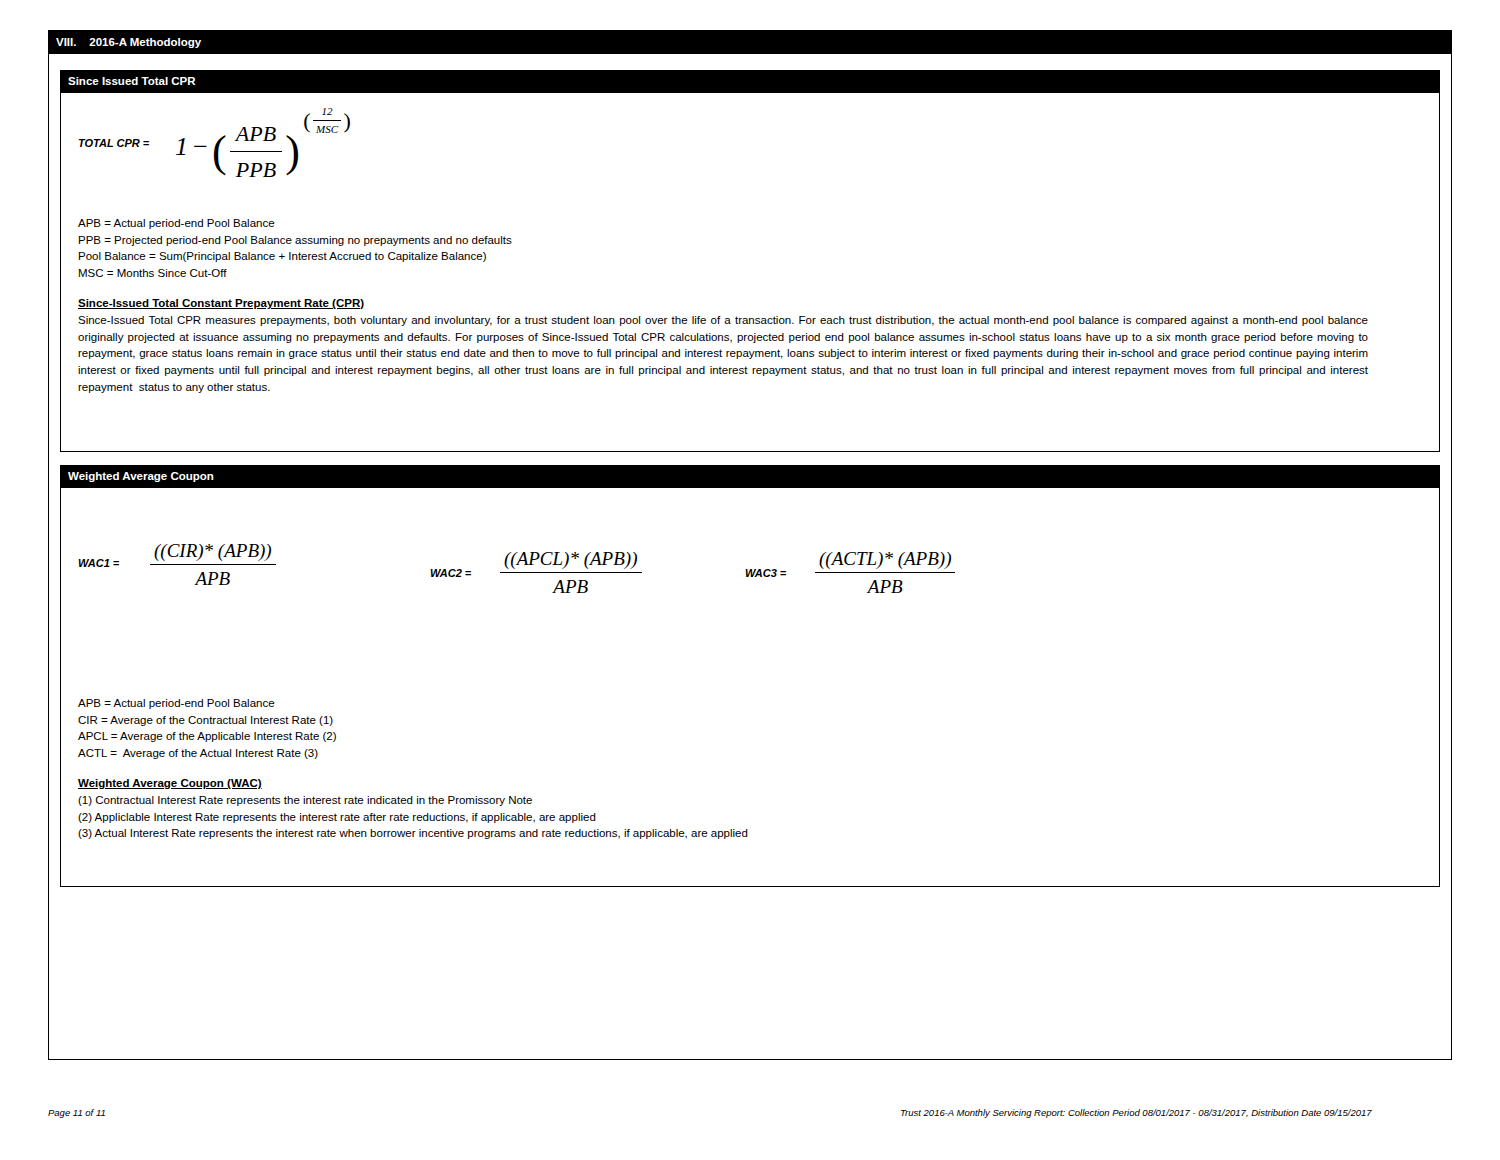VIII. 2016-A Methodology
Since Issued Total CPR
TOTAL CPR =
1 − ( APB PPB ) ( 12 MSC )
APB = Actual period-end Pool Balance
PPB = Projected period-end Pool Balance assuming no prepayments and no defaults
Pool Balance = Sum(Principal Balance + Interest Accrued to Capitalize Balance)
MSC = Months Since Cut-Off
Since-Issued Total Constant Prepayment Rate (CPR)
Since-Issued Total CPR measures prepayments, both voluntary and involuntary, for a trust student loan pool over the life of a transaction. For each trust distribution, the actual month-end pool balance is compared against a month-end pool balance originally projected at issuance assuming no prepayments and defaults. For purposes of Since-Issued Total CPR calculations, projected period end pool balance assumes in-school status loans have up to a six month grace period before moving to repayment, grace status loans remain in grace status until their status end date and then to move to full principal and interest repayment, loans subject to interim interest or fixed payments during their in-school and grace period continue paying interim interest or fixed payments until full principal and interest repayment begins, all other trust loans are in full principal and interest repayment status, and that no trust loan in full principal and interest repayment moves from full principal and interest repayment status to any other status.
Weighted Average Coupon
WAC1 =
((CIR)* (APB)) APB
WAC2 =
((APCL)* (APB)) APB
WAC3 =
((ACTL)* (APB)) APB
APB = Actual period-end Pool Balance
CIR = Average of the Contractual Interest Rate (1)
APCL = Average of the Applicable Interest Rate (2)
ACTL = Average of the Actual Interest Rate (3)
Weighted Average Coupon (WAC)
(1) Contractual Interest Rate represents the interest rate indicated in the Promissory Note
(2) Appliclable Interest Rate represents the interest rate after rate reductions, if applicable, are applied
(3) Actual Interest Rate represents the interest rate when borrower incentive programs and rate reductions, if applicable, are applied
Page 11 of 11 Trust 2016-A Monthly Servicing Report: Collection Period 08/01/2017 - 08/31/2017, Distribution Date 09/15/2017